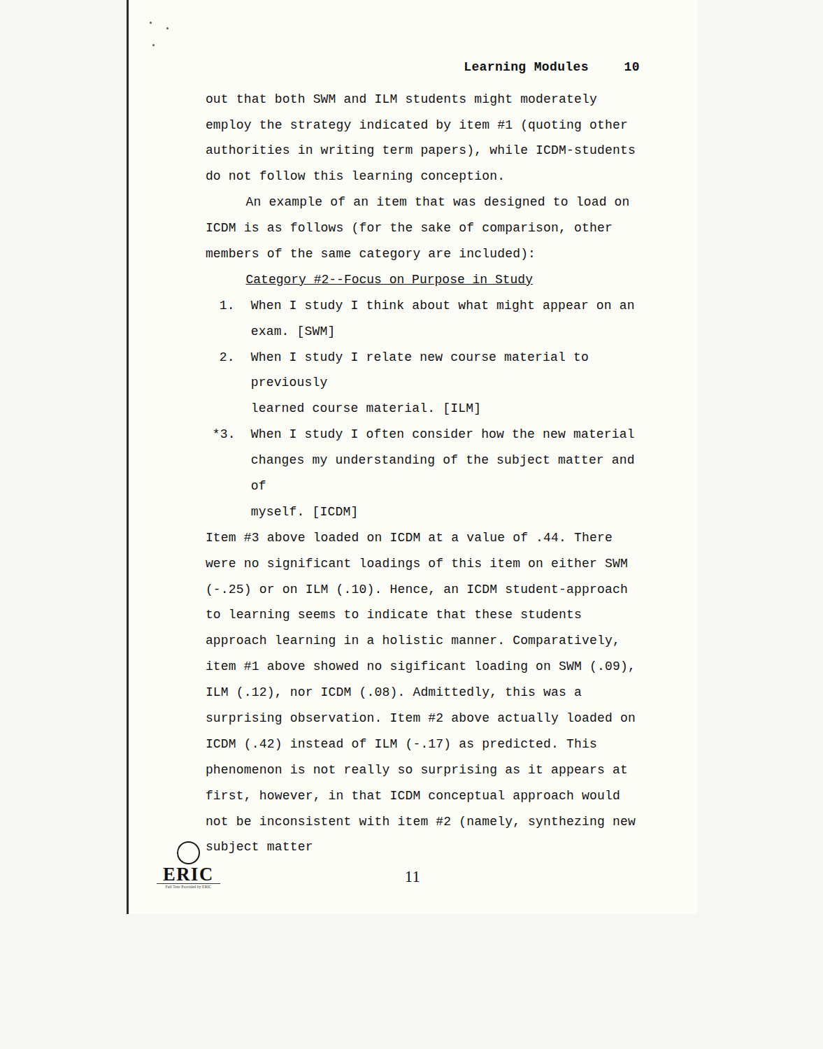Learning Modules 10
out that both SWM and ILM students might moderately employ the strategy indicated by item #1 (quoting other authorities in writing term papers), while ICDM-students do not follow this learning conception.
An example of an item that was designed to load on ICDM is as follows (for the sake of comparison, other members of the same category are included):
Category #2--Focus on Purpose in Study
1. When I study I think about what might appear on an exam. [SWM]
2. When I study I relate new course material to previously learned course material. [ILM]
*3. When I study I often consider how the new material changes my understanding of the subject matter and of myself. [ICDM]
Item #3 above loaded on ICDM at a value of .44. There were no significant loadings of this item on either SWM (-.25) or on ILM (.10). Hence, an ICDM student-approach to learning seems to indicate that these students approach learning in a holistic manner. Comparatively, item #1 above showed no sigificant loading on SWM (.09), ILM (.12), nor ICDM (.08). Admittedly, this was a surprising observation. Item #2 above actually loaded on ICDM (.42) instead of ILM (-.17) as predicted. This phenomenon is not really so surprising as it appears at first, however, in that ICDM conceptual approach would not be inconsistent with item #2 (namely, synthezing new subject matter
ERIC
Full Text Provided by ERIC
11